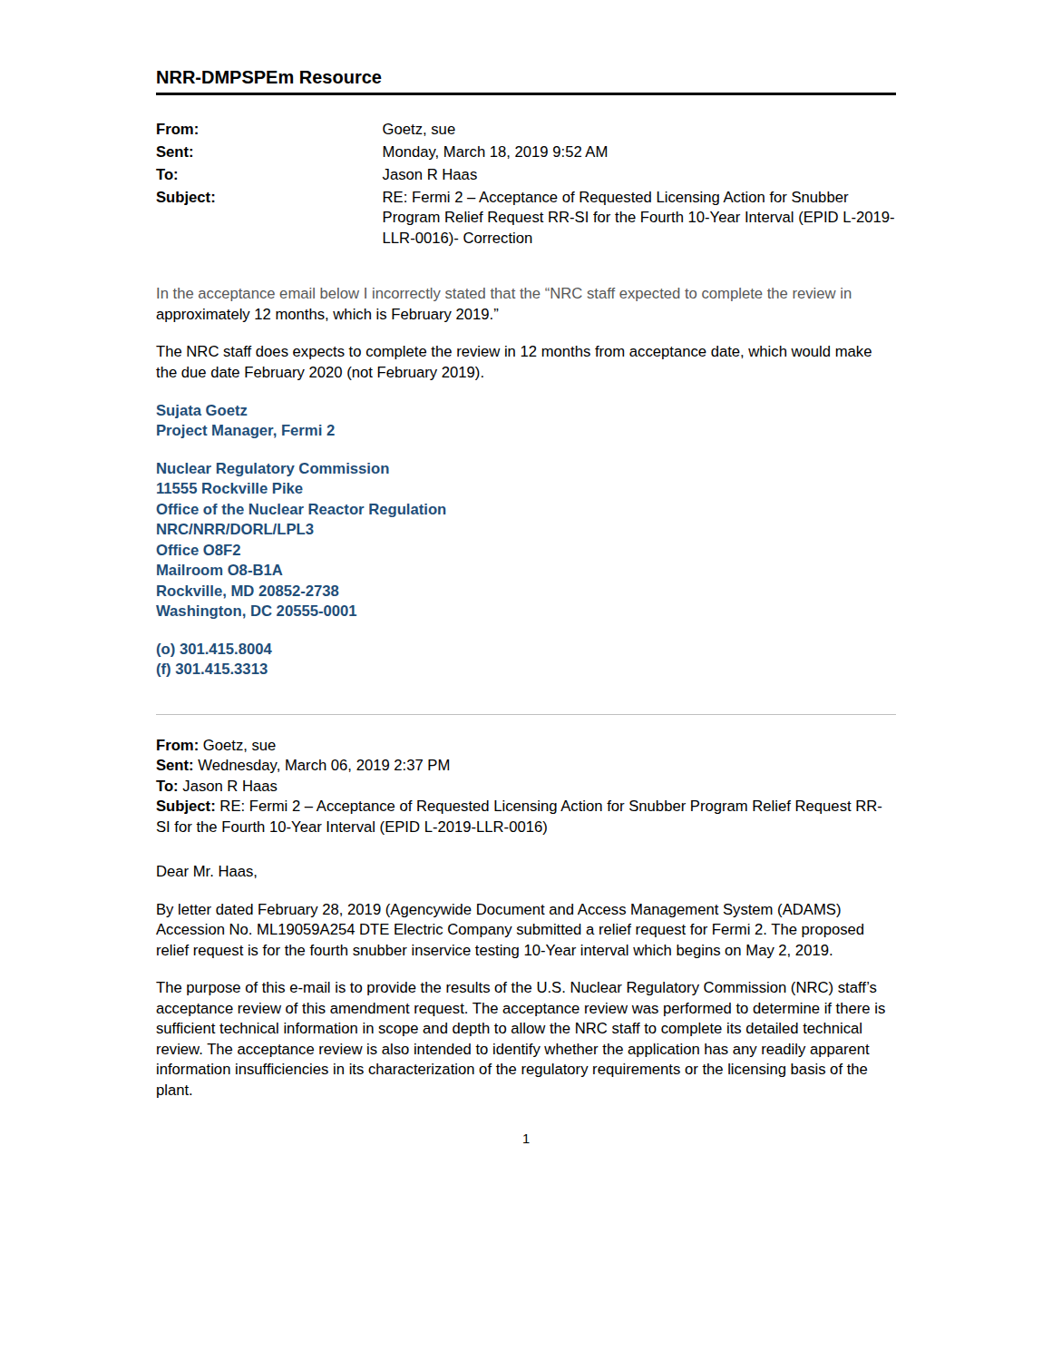NRR-DMPSPEm Resource
| From: | Goetz, sue |
| Sent: | Monday, March 18, 2019 9:52 AM |
| To: | Jason R Haas |
| Subject: | RE: Fermi 2 – Acceptance of Requested Licensing Action for Snubber Program Relief Request RR-SI for the Fourth 10-Year Interval (EPID L-2019-LLR-0016)- Correction |
In the acceptance email below I incorrectly stated that the “NRC staff expected to complete the review in approximately 12 months, which is February 2019.”
The NRC staff does expects to complete the review in 12 months from acceptance date, which would make the due date February 2020 (not February 2019).
Sujata Goetz
Project Manager, Fermi 2
Nuclear Regulatory Commission
11555 Rockville Pike
Office of the Nuclear Reactor Regulation
NRC/NRR/DORL/LPL3
Office O8F2
Mailroom O8-B1A
Rockville, MD 20852-2738
Washington, DC 20555-0001
(o) 301.415.8004
(f) 301.415.3313
From: Goetz, sue
Sent: Wednesday, March 06, 2019 2:37 PM
To: Jason R Haas
Subject: RE: Fermi 2 – Acceptance of Requested Licensing Action for Snubber Program Relief Request RR-SI for the Fourth 10-Year Interval (EPID L-2019-LLR-0016)
Dear Mr. Haas,
By letter dated February 28, 2019 (Agencywide Document and Access Management System (ADAMS) Accession No. ML19059A254 DTE Electric Company submitted a relief request for Fermi 2. The proposed relief request is for the fourth snubber inservice testing 10-Year interval which begins on May 2, 2019.
The purpose of this e-mail is to provide the results of the U.S. Nuclear Regulatory Commission (NRC) staff’s acceptance review of this amendment request. The acceptance review was performed to determine if there is sufficient technical information in scope and depth to allow the NRC staff to complete its detailed technical review. The acceptance review is also intended to identify whether the application has any readily apparent information insufficiencies in its characterization of the regulatory requirements or the licensing basis of the plant.
1